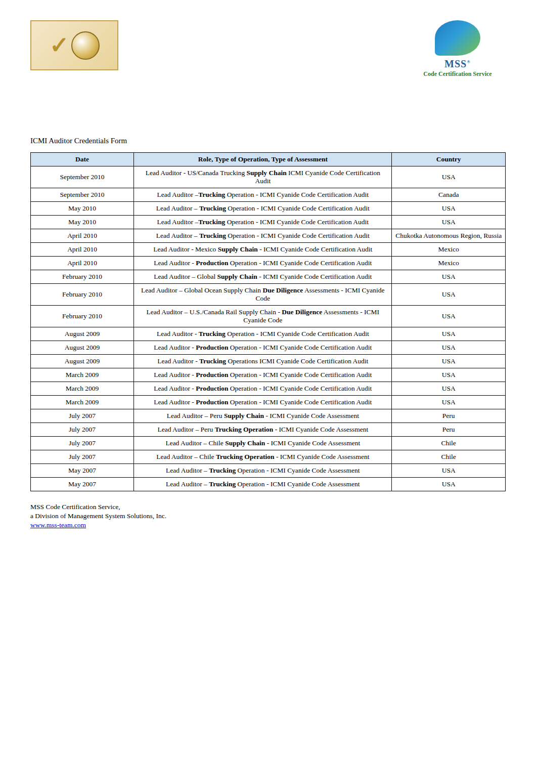✓
MSS®
Code Certification Service
ICMI Auditor Credentials Form
| Date | Role, Type of Operation, Type of Assessment | Country |
| --- | --- | --- |
| September 2010 | Lead Auditor - US/Canada Trucking Supply Chain ICMI Cyanide Code Certification Audit | USA |
| September 2010 | Lead Auditor – Trucking Operation - ICMI Cyanide Code Certification Audit | Canada |
| May 2010 | Lead Auditor – Trucking Operation - ICMI Cyanide Code Certification Audit | USA |
| May 2010 | Lead Auditor – Trucking Operation - ICMI Cyanide Code Certification Audit | USA |
| April 2010 | Lead Auditor – Trucking Operation - ICMI Cyanide Code Certification Audit | Chukotka Autonomous Region, Russia |
| April 2010 | Lead Auditor - Mexico Supply Chain - ICMI Cyanide Code Certification Audit | Mexico |
| April 2010 | Lead Auditor - Production Operation - ICMI Cyanide Code Certification Audit | Mexico |
| February 2010 | Lead Auditor – Global Supply Chain - ICMI Cyanide Code Certification Audit | USA |
| February 2010 | Lead Auditor – Global Ocean Supply Chain Due Diligence Assessments - ICMI Cyanide Code | USA |
| February 2010 | Lead Auditor – U.S./Canada Rail Supply Chain - Due Diligence Assessments - ICMI Cyanide Code | USA |
| August 2009 | Lead Auditor - Trucking Operation - ICMI Cyanide Code Certification Audit | USA |
| August 2009 | Lead Auditor - Production Operation - ICMI Cyanide Code Certification Audit | USA |
| August 2009 | Lead Auditor - Trucking Operations ICMI Cyanide Code Certification Audit | USA |
| March 2009 | Lead Auditor - Production Operation - ICMI Cyanide Code Certification Audit | USA |
| March 2009 | Lead Auditor - Production Operation - ICMI Cyanide Code Certification Audit | USA |
| March 2009 | Lead Auditor - Production Operation - ICMI Cyanide Code Certification Audit | USA |
| July 2007 | Lead Auditor – Peru Supply Chain - ICMI Cyanide Code Assessment | Peru |
| July 2007 | Lead Auditor – Peru Trucking Operation - ICMI Cyanide Code Assessment | Peru |
| July 2007 | Lead Auditor – Chile Supply Chain - ICMI Cyanide Code Assessment | Chile |
| July 2007 | Lead Auditor – Chile Trucking Operation - ICMI Cyanide Code Assessment | Chile |
| May 2007 | Lead Auditor – Trucking Operation - ICMI Cyanide Code Assessment | USA |
| May 2007 | Lead Auditor – Trucking Operation - ICMI Cyanide Code Assessment | USA |
MSS Code Certification Service,
a Division of Management System Solutions, Inc.
www.mss-team.com